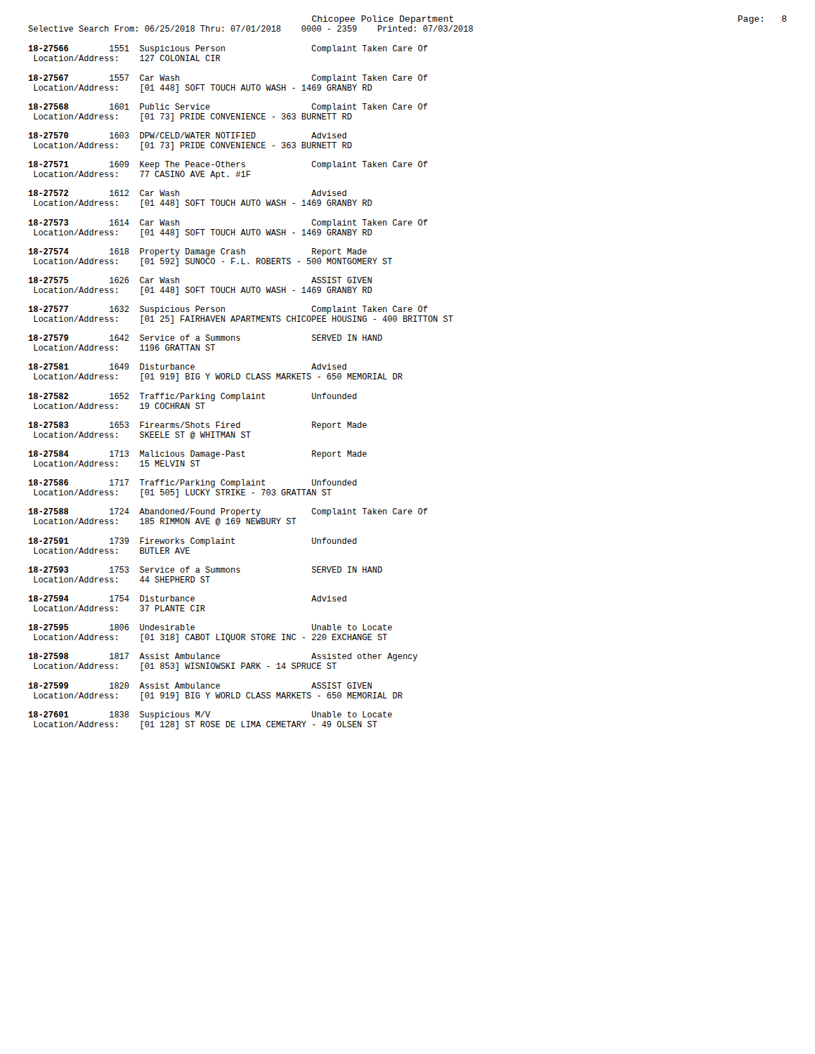Chicopee Police DepartmentPage: 8
Selective Search From: 06/25/2018 Thru: 07/01/2018 0000 - 2359 Printed: 07/03/2018
18-27566 1551 Suspicious Person Complaint Taken Care Of
Location/Address: 127 COLONIAL CIR
18-27567 1557 Car Wash Complaint Taken Care Of
Location/Address: [01 448] SOFT TOUCH AUTO WASH - 1469 GRANBY RD
18-27568 1601 Public Service Complaint Taken Care Of
Location/Address: [01 73] PRIDE CONVENIENCE - 363 BURNETT RD
18-27570 1603 DPW/CELD/WATER NOTIFIED Advised
Location/Address: [01 73] PRIDE CONVENIENCE - 363 BURNETT RD
18-27571 1609 Keep The Peace-Others Complaint Taken Care Of
Location/Address: 77 CASINO AVE Apt. #1F
18-27572 1612 Car Wash Advised
Location/Address: [01 448] SOFT TOUCH AUTO WASH - 1469 GRANBY RD
18-27573 1614 Car Wash Complaint Taken Care Of
Location/Address: [01 448] SOFT TOUCH AUTO WASH - 1469 GRANBY RD
18-27574 1618 Property Damage Crash Report Made
Location/Address: [01 592] SUNOCO - F.L. ROBERTS - 500 MONTGOMERY ST
18-27575 1626 Car Wash ASSIST GIVEN
Location/Address: [01 448] SOFT TOUCH AUTO WASH - 1469 GRANBY RD
18-27577 1632 Suspicious Person Complaint Taken Care Of
Location/Address: [01 25] FAIRHAVEN APARTMENTS CHICOPEE HOUSING - 400 BRITTON ST
18-27579 1642 Service of a Summons SERVED IN HAND
Location/Address: 1196 GRATTAN ST
18-27581 1649 Disturbance Advised
Location/Address: [01 919] BIG Y WORLD CLASS MARKETS - 650 MEMORIAL DR
18-27582 1652 Traffic/Parking Complaint Unfounded
Location/Address: 19 COCHRAN ST
18-27583 1653 Firearms/Shots Fired Report Made
Location/Address: SKEELE ST @ WHITMAN ST
18-27584 1713 Malicious Damage-Past Report Made
Location/Address: 15 MELVIN ST
18-27586 1717 Traffic/Parking Complaint Unfounded
Location/Address: [01 505] LUCKY STRIKE - 703 GRATTAN ST
18-27588 1724 Abandoned/Found Property Complaint Taken Care Of
Location/Address: 185 RIMMON AVE @ 169 NEWBURY ST
18-27591 1739 Fireworks Complaint Unfounded
Location/Address: BUTLER AVE
18-27593 1753 Service of a Summons SERVED IN HAND
Location/Address: 44 SHEPHERD ST
18-27594 1754 Disturbance Advised
Location/Address: 37 PLANTE CIR
18-27595 1806 Undesirable Unable to Locate
Location/Address: [01 318] CABOT LIQUOR STORE INC - 220 EXCHANGE ST
18-27598 1817 Assist Ambulance Assisted other Agency
Location/Address: [01 853] WISNIOWSKI PARK - 14 SPRUCE ST
18-27599 1820 Assist Ambulance ASSIST GIVEN
Location/Address: [01 919] BIG Y WORLD CLASS MARKETS - 650 MEMORIAL DR
18-27601 1838 Suspicious M/V Unable to Locate
Location/Address: [01 128] ST ROSE DE LIMA CEMETARY - 49 OLSEN ST